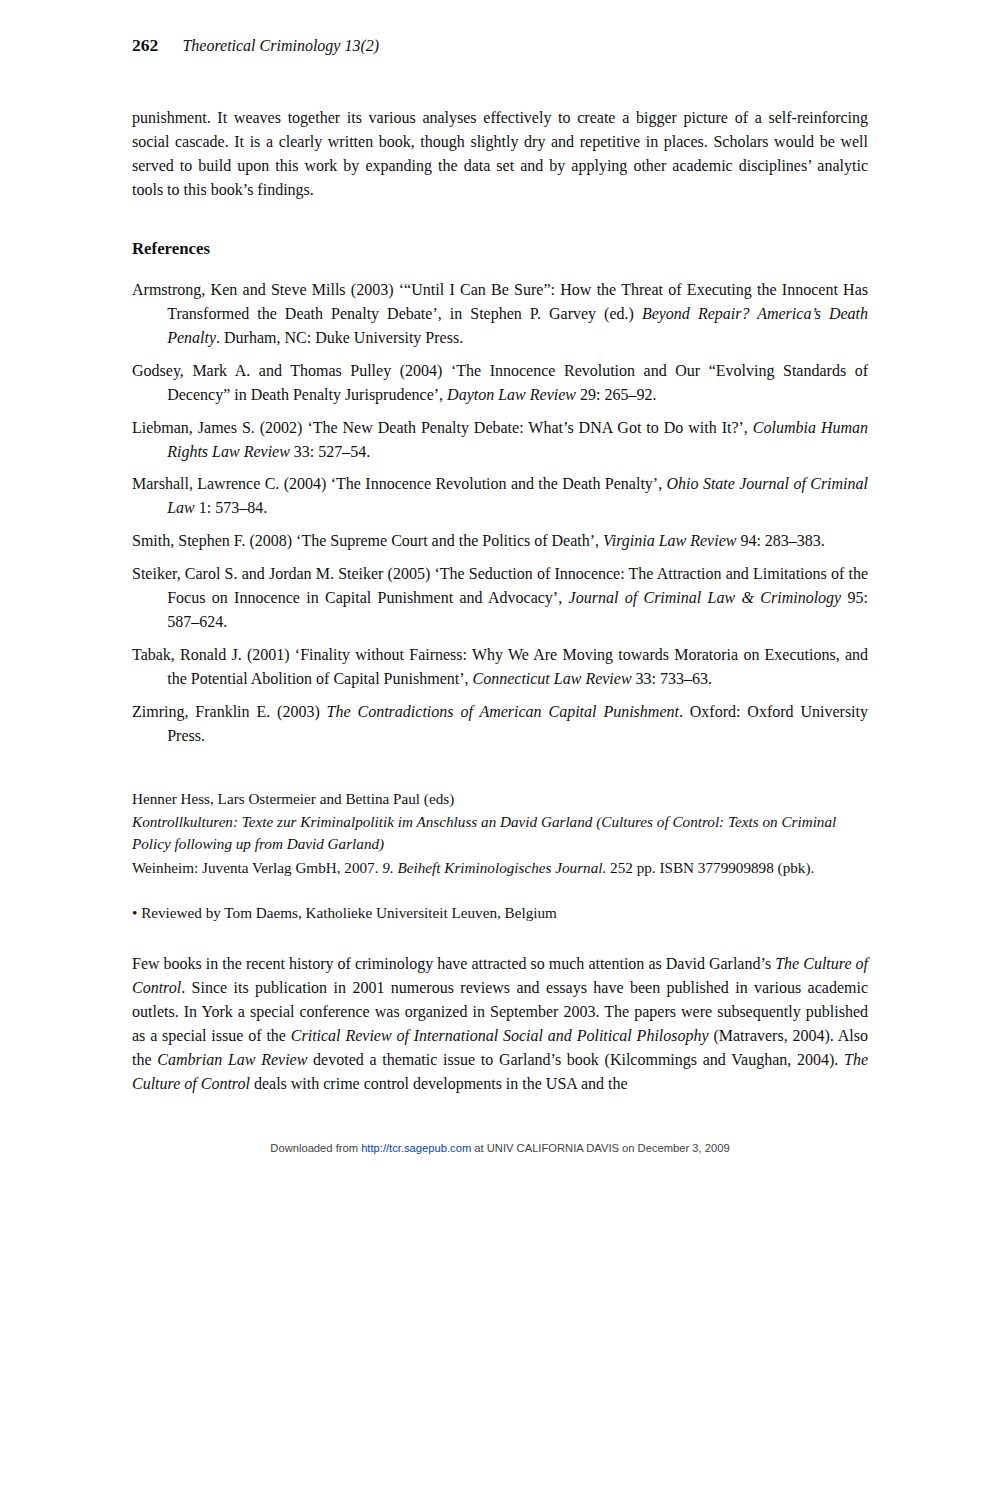262 Theoretical Criminology 13(2)
punishment. It weaves together its various analyses effectively to create a bigger picture of a self-reinforcing social cascade. It is a clearly written book, though slightly dry and repetitive in places. Scholars would be well served to build upon this work by expanding the data set and by applying other academic disciplines’ analytic tools to this book’s findings.
References
Armstrong, Ken and Steve Mills (2003) ‘“Until I Can Be Sure”: How the Threat of Executing the Innocent Has Transformed the Death Penalty Debate’, in Stephen P. Garvey (ed.) Beyond Repair? America’s Death Penalty. Durham, NC: Duke University Press.
Godsey, Mark A. and Thomas Pulley (2004) ‘The Innocence Revolution and Our “Evolving Standards of Decency” in Death Penalty Jurisprudence’, Dayton Law Review 29: 265–92.
Liebman, James S. (2002) ‘The New Death Penalty Debate: What’s DNA Got to Do with It?’, Columbia Human Rights Law Review 33: 527–54.
Marshall, Lawrence C. (2004) ‘The Innocence Revolution and the Death Penalty’, Ohio State Journal of Criminal Law 1: 573–84.
Smith, Stephen F. (2008) ‘The Supreme Court and the Politics of Death’, Virginia Law Review 94: 283–383.
Steiker, Carol S. and Jordan M. Steiker (2005) ‘The Seduction of Innocence: The Attraction and Limitations of the Focus on Innocence in Capital Punishment and Advocacy’, Journal of Criminal Law & Criminology 95: 587–624.
Tabak, Ronald J. (2001) ‘Finality without Fairness: Why We Are Moving towards Moratoria on Executions, and the Potential Abolition of Capital Punishment’, Connecticut Law Review 33: 733–63.
Zimring, Franklin E. (2003) The Contradictions of American Capital Punishment. Oxford: Oxford University Press.
Henner Hess, Lars Ostermeier and Bettina Paul (eds)
Kontrollkulturen: Texte zur Kriminalpolitik im Anschluss an David Garland (Cultures of Control: Texts on Criminal Policy following up from David Garland)
Weinheim: Juventa Verlag GmbH, 2007. 9. Beiheft Kriminologisches Journal. 252 pp. ISBN 3779909898 (pbk).
Reviewed by Tom Daems, Katholieke Universiteit Leuven, Belgium
Few books in the recent history of criminology have attracted so much attention as David Garland’s The Culture of Control. Since its publication in 2001 numerous reviews and essays have been published in various academic outlets. In York a special conference was organized in September 2003. The papers were subsequently published as a special issue of the Critical Review of International Social and Political Philosophy (Matravers, 2004). Also the Cambrian Law Review devoted a thematic issue to Garland’s book (Kilcommings and Vaughan, 2004). The Culture of Control deals with crime control developments in the USA and the
Downloaded from http://tcr.sagepub.com at UNIV CALIFORNIA DAVIS on December 3, 2009